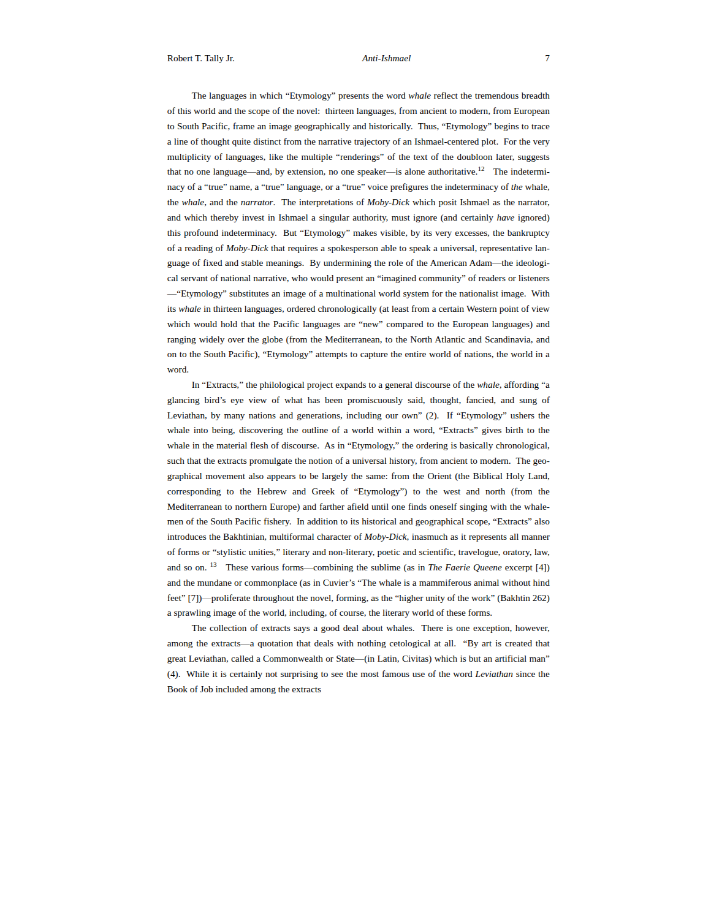Robert T. Tally Jr. Anti-Ishmael 7
The languages in which “Etymology” presents the word whale reflect the tremendous breadth of this world and the scope of the novel: thirteen languages, from ancient to modern, from European to South Pacific, frame an image geographically and historically. Thus, “Etymology” begins to trace a line of thought quite distinct from the narrative trajectory of an Ishmael-centered plot. For the very multiplicity of languages, like the multiple “renderings” of the text of the doubloon later, suggests that no one language—and, by extension, no one speaker—is alone authoritative.12 The indeterminacy of a “true” name, a “true” language, or a “true” voice prefigures the indeterminacy of the whale, the whale, and the narrator. The interpretations of Moby-Dick which posit Ishmael as the narrator, and which thereby invest in Ishmael a singular authority, must ignore (and certainly have ignored) this profound indeterminacy. But “Etymology” makes visible, by its very excesses, the bankruptcy of a reading of Moby-Dick that requires a spokesperson able to speak a universal, representative language of fixed and stable meanings. By undermining the role of the American Adam—the ideological servant of national narrative, who would present an “imagined community” of readers or listeners—“Etymology” substitutes an image of a multinational world system for the nationalist image. With its whale in thirteen languages, ordered chronologically (at least from a certain Western point of view which would hold that the Pacific languages are “new” compared to the European languages) and ranging widely over the globe (from the Mediterranean, to the North Atlantic and Scandinavia, and on to the South Pacific), “Etymology” attempts to capture the entire world of nations, the world in a word.
In “Extracts,” the philological project expands to a general discourse of the whale, affording “a glancing bird’s eye view of what has been promiscuously said, thought, fancied, and sung of Leviathan, by many nations and generations, including our own” (2). If “Etymology” ushers the whale into being, discovering the outline of a world within a word, “Extracts” gives birth to the whale in the material flesh of discourse. As in “Etymology,” the ordering is basically chronological, such that the extracts promulgate the notion of a universal history, from ancient to modern. The geographical movement also appears to be largely the same: from the Orient (the Biblical Holy Land, corresponding to the Hebrew and Greek of “Etymology”) to the west and north (from the Mediterranean to northern Europe) and farther afield until one finds oneself singing with the whalemen of the South Pacific fishery. In addition to its historical and geographical scope, “Extracts” also introduces the Bakhtinian, multiformal character of Moby-Dick, inasmuch as it represents all manner of forms or “stylistic unities,” literary and non-literary, poetic and scientific, travelogue, oratory, law, and so on. 13 These various forms—combining the sublime (as in The Faerie Queene excerpt [4]) and the mundane or commonplace (as in Cuvier’s “The whale is a mammiferous animal without hind feet” [7])—proliferate throughout the novel, forming, as the “higher unity of the work” (Bakhtin 262) a sprawling image of the world, including, of course, the literary world of these forms.
The collection of extracts says a good deal about whales. There is one exception, however, among the extracts—a quotation that deals with nothing cetological at all. “By art is created that great Leviathan, called a Commonwealth or State—(in Latin, Civitas) which is but an artificial man” (4). While it is certainly not surprising to see the most famous use of the word Leviathan since the Book of Job included among the extracts